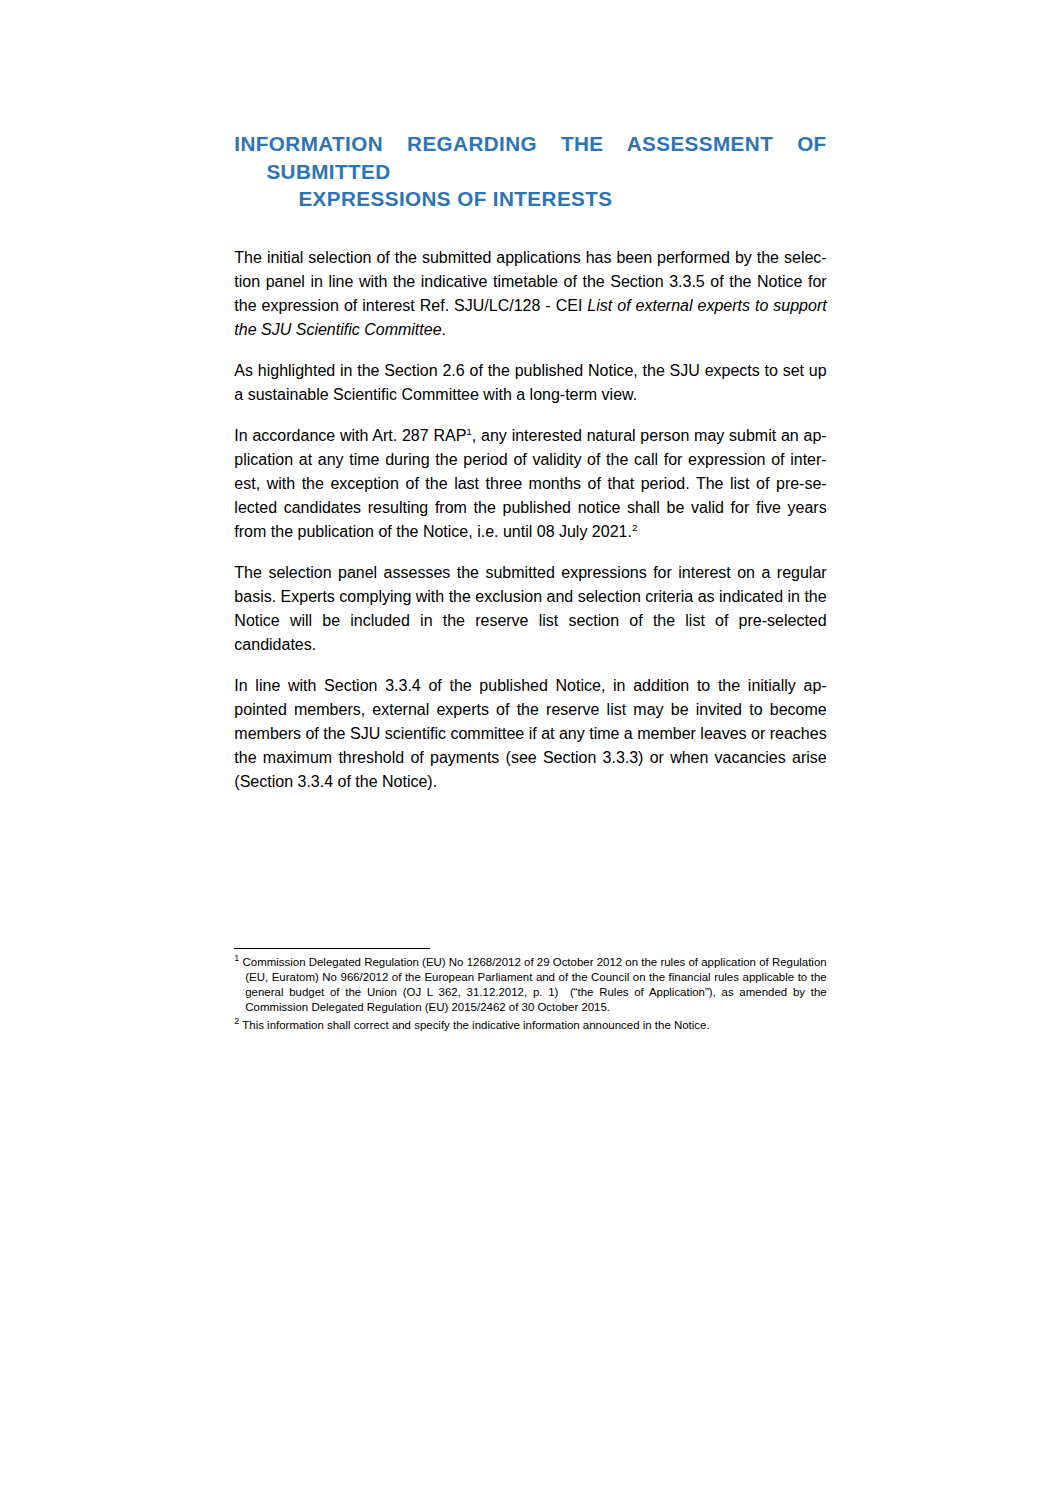INFORMATION REGARDING THE ASSESSMENT OF SUBMITTEDEXPRESSIONS OF INTERESTS
The initial selection of the submitted applications has been performed by the selection panel in line with the indicative timetable of the Section 3.3.5 of the Notice for the expression of interest Ref. SJU/LC/128 - CEI List of external experts to support the SJU Scientific Committee.
As highlighted in the Section 2.6 of the published Notice, the SJU expects to set up a sustainable Scientific Committee with a long-term view.
In accordance with Art. 287 RAP1, any interested natural person may submit an application at any time during the period of validity of the call for expression of interest, with the exception of the last three months of that period. The list of pre-selected candidates resulting from the published notice shall be valid for five years from the publication of the Notice, i.e. until 08 July 2021.2
The selection panel assesses the submitted expressions for interest on a regular basis. Experts complying with the exclusion and selection criteria as indicated in the Notice will be included in the reserve list section of the list of pre-selected candidates.
In line with Section 3.3.4 of the published Notice, in addition to the initially appointed members, external experts of the reserve list may be invited to become members of the SJU scientific committee if at any time a member leaves or reaches the maximum threshold of payments (see Section 3.3.3) or when vacancies arise (Section 3.3.4 of the Notice).
1 Commission Delegated Regulation (EU) No 1268/2012 of 29 October 2012 on the rules of application of Regulation (EU, Euratom) No 966/2012 of the European Parliament and of the Council on the financial rules applicable to the general budget of the Union (OJ L 362, 31.12.2012, p. 1) (“the Rules of Application”), as amended by the Commission Delegated Regulation (EU) 2015/2462 of 30 October 2015.
2 This information shall correct and specify the indicative information announced in the Notice.